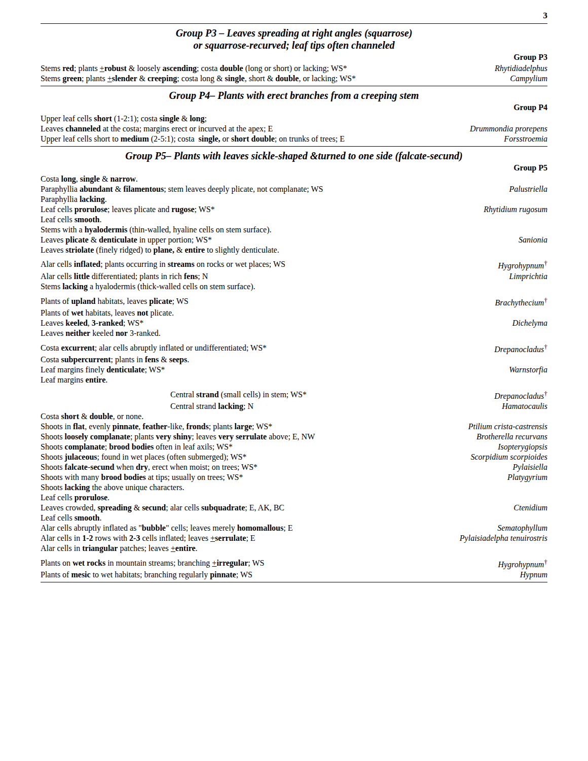3
Group P3 – Leaves spreading at right angles (squarrose)
or squarrose-recurved; leaf tips often channeled
Group P3
| Stems red ; plants + robust & loosely ascending ; costa double (long or short) or lacking; WS* | Rhytidiadelphus |
| Stems green ; plants + slender & creeping ; costa long & single , short & double , or lacking; WS* | Campylium |
Group P4– Plants with erect branches from a creeping stem
Group P4
| Upper leaf cells short (1-2:1); costa single & long ; | |
| Leaves channeled at the costa; margins erect or incurved at the apex; E | Drummondia prorepens |
| Upper leaf cells short to medium (2-5:1); costa single, or short double ; on trunks of trees; E | Forsstroemia |
Group P5– Plants with leaves sickle-shaped &turned to one side (falcate-secund)
Group P5
| Costa long , single & narrow . | |
| Paraphyllia abundant & filamentous ; stem leaves deeply plicate, not complanate; WS | Palustriella |
| Paraphyllia lacking . | |
| Leaf cells prorulose ; leaves plicate and rugose ; WS* | Rhytidium rugosum |
| Leaf cells smooth . | |
| Stems with a hyalodermis (thin-walled, hyaline cells on stem surface). | |
| Leaves plicate & denticulate in upper portion; WS* | Sanionia |
| Leaves striolate (finely ridged) to plane, & entire to slightly denticulate. | |
| Alar cells inflated ; plants occurring in streams on rocks or wet places; WS | Hygrohypnum † |
| Alar cells little differentiated; plants in rich fens ; N | Limprichtia |
| Stems lacking a hyalodermis (thick-walled cells on stem surface). | |
| Plants of upland habitats, leaves plicate ; WS | Brachythecium † |
| Plants of wet habitats, leaves not plicate. | |
| Leaves keeled , 3-ranked ; WS* | Dichelyma |
| Leaves neither keeled nor 3-ranked. | |
| Costa excurrent ; alar cells abruptly inflated or undifferentiated; WS* | Drepanocladus † |
| Costa subpercurrent ; plants in fens & seeps . | |
| Leaf margins finely denticulate ; WS* | Warnstorfia |
| Leaf margins entire . | |
| Central strand (small cells) in stem; WS* | Drepanocladus † |
| Central strand lacking ; N | Hamatocaulis |
| Costa short & double , or none. | |
| Shoots in flat , evenly pinnate , feather -like, fronds ; plants large ; WS* | Ptilium crista-castrensis |
| Shoots loosely complanate ; plants very shiny ; leaves very serrulate above; E, NW | Brotherella recurvans |
| Shoots complanate ; brood bodies often in leaf axils; WS* | Isopterygiopsis |
| Shoots julaceous ; found in wet places (often submerged); WS* | Scorpidium scorpioides |
| Shoots falcate - secund when dry , erect when moist; on trees; WS* | Pylaisiella |
| Shoots with many brood bodies at tips; usually on trees; WS* | Platygyrium |
| Shoots lacking the above unique characters. | |
| Leaf cells prorulose . | |
| Leaves crowded, spreading & secund ; alar cells subquadrate ; E, AK, BC | Ctenidium |
| Leaf cells smooth . | |
| Alar cells abruptly inflated as " bubble " cells; leaves merely homomallous ; E | Sematophyllum |
| Alar cells in 1-2 rows with 2-3 cells inflated; leaves + serrulate ; E | Pylaisiadelpha tenuirostris |
| Alar cells in triangular patches; leaves + entire . | |
| Plants on wet rocks in mountain streams; branching + irregular ; WS | Hygrohypnum † |
| Plants of mesic to wet habitats; branching regularly pinnate ; WS | Hypnum |